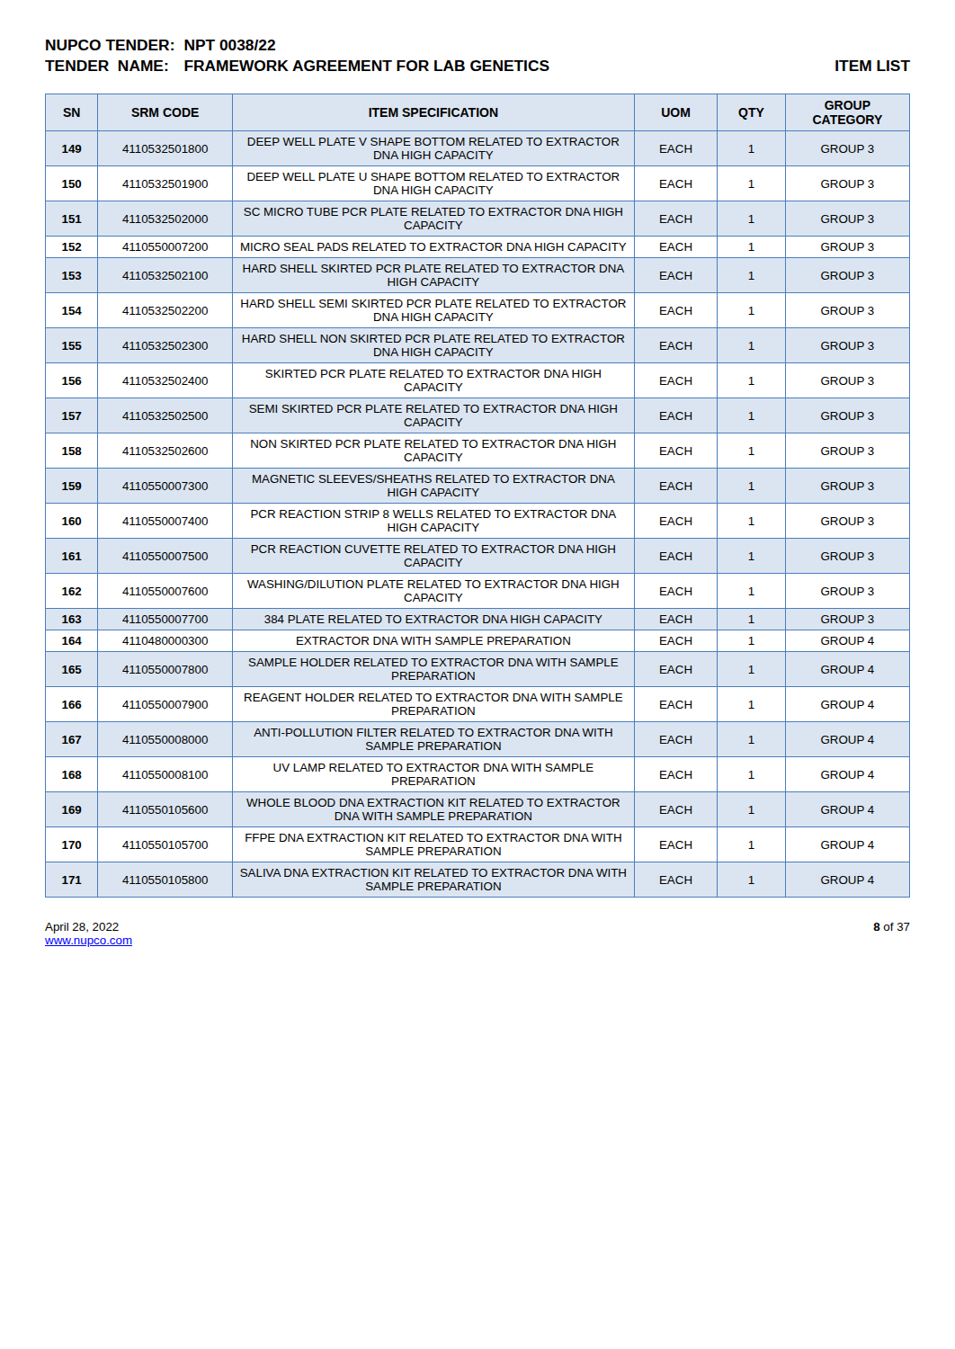| NUPCO TENDER: | NPT 0038/22 | |
| TENDER NAME: | FRAMEWORK AGREEMENT FOR LAB GENETICS | ITEM LIST |
| SN | SRM CODE | ITEM SPECIFICATION | UOM | QTY | GROUP CATEGORY |
| --- | --- | --- | --- | --- | --- |
| 149 | 4110532501800 | DEEP WELL PLATE V SHAPE BOTTOM RELATED TO EXTRACTOR DNA HIGH CAPACITY | EACH | 1 | GROUP 3 |
| 150 | 4110532501900 | DEEP WELL PLATE U SHAPE BOTTOM RELATED TO EXTRACTOR DNA HIGH CAPACITY | EACH | 1 | GROUP 3 |
| 151 | 4110532502000 | SC MICRO TUBE PCR PLATE RELATED TO EXTRACTOR DNA HIGH CAPACITY | EACH | 1 | GROUP 3 |
| 152 | 4110550007200 | MICRO SEAL PADS RELATED TO EXTRACTOR DNA HIGH CAPACITY | EACH | 1 | GROUP 3 |
| 153 | 4110532502100 | HARD SHELL SKIRTED PCR PLATE RELATED TO EXTRACTOR DNA HIGH CAPACITY | EACH | 1 | GROUP 3 |
| 154 | 4110532502200 | HARD SHELL SEMI SKIRTED PCR PLATE RELATED TO EXTRACTOR DNA HIGH CAPACITY | EACH | 1 | GROUP 3 |
| 155 | 4110532502300 | HARD SHELL NON SKIRTED PCR PLATE RELATED TO EXTRACTOR DNA HIGH CAPACITY | EACH | 1 | GROUP 3 |
| 156 | 4110532502400 | SKIRTED PCR PLATE RELATED TO EXTRACTOR DNA HIGH CAPACITY | EACH | 1 | GROUP 3 |
| 157 | 4110532502500 | SEMI SKIRTED PCR PLATE RELATED TO EXTRACTOR DNA HIGH CAPACITY | EACH | 1 | GROUP 3 |
| 158 | 4110532502600 | NON SKIRTED PCR PLATE RELATED TO EXTRACTOR DNA HIGH CAPACITY | EACH | 1 | GROUP 3 |
| 159 | 4110550007300 | MAGNETIC SLEEVES/SHEATHS RELATED TO EXTRACTOR DNA HIGH CAPACITY | EACH | 1 | GROUP 3 |
| 160 | 4110550007400 | PCR REACTION STRIP 8 WELLS RELATED TO EXTRACTOR DNA HIGH CAPACITY | EACH | 1 | GROUP 3 |
| 161 | 4110550007500 | PCR REACTION CUVETTE RELATED TO EXTRACTOR DNA HIGH CAPACITY | EACH | 1 | GROUP 3 |
| 162 | 4110550007600 | WASHING/DILUTION PLATE RELATED TO EXTRACTOR DNA HIGH CAPACITY | EACH | 1 | GROUP 3 |
| 163 | 4110550007700 | 384 PLATE RELATED TO EXTRACTOR DNA HIGH CAPACITY | EACH | 1 | GROUP 3 |
| 164 | 4110480000300 | EXTRACTOR DNA WITH SAMPLE PREPARATION | EACH | 1 | GROUP 4 |
| 165 | 4110550007800 | SAMPLE HOLDER RELATED TO EXTRACTOR DNA WITH SAMPLE PREPARATION | EACH | 1 | GROUP 4 |
| 166 | 4110550007900 | REAGENT HOLDER RELATED TO EXTRACTOR DNA WITH SAMPLE PREPARATION | EACH | 1 | GROUP 4 |
| 167 | 4110550008000 | ANTI-POLLUTION FILTER RELATED TO EXTRACTOR DNA WITH SAMPLE PREPARATION | EACH | 1 | GROUP 4 |
| 168 | 4110550008100 | UV LAMP RELATED TO EXTRACTOR DNA WITH SAMPLE PREPARATION | EACH | 1 | GROUP 4 |
| 169 | 4110550105600 | WHOLE BLOOD DNA EXTRACTION KIT RELATED TO EXTRACTOR DNA WITH SAMPLE PREPARATION | EACH | 1 | GROUP 4 |
| 170 | 4110550105700 | FFPE DNA EXTRACTION KIT RELATED TO EXTRACTOR DNA WITH SAMPLE PREPARATION | EACH | 1 | GROUP 4 |
| 171 | 4110550105800 | SALIVA DNA EXTRACTION KIT RELATED TO EXTRACTOR DNA WITH SAMPLE PREPARATION | EACH | 1 | GROUP 4 |
April 28, 2022
www.nupco.com
8 of 37